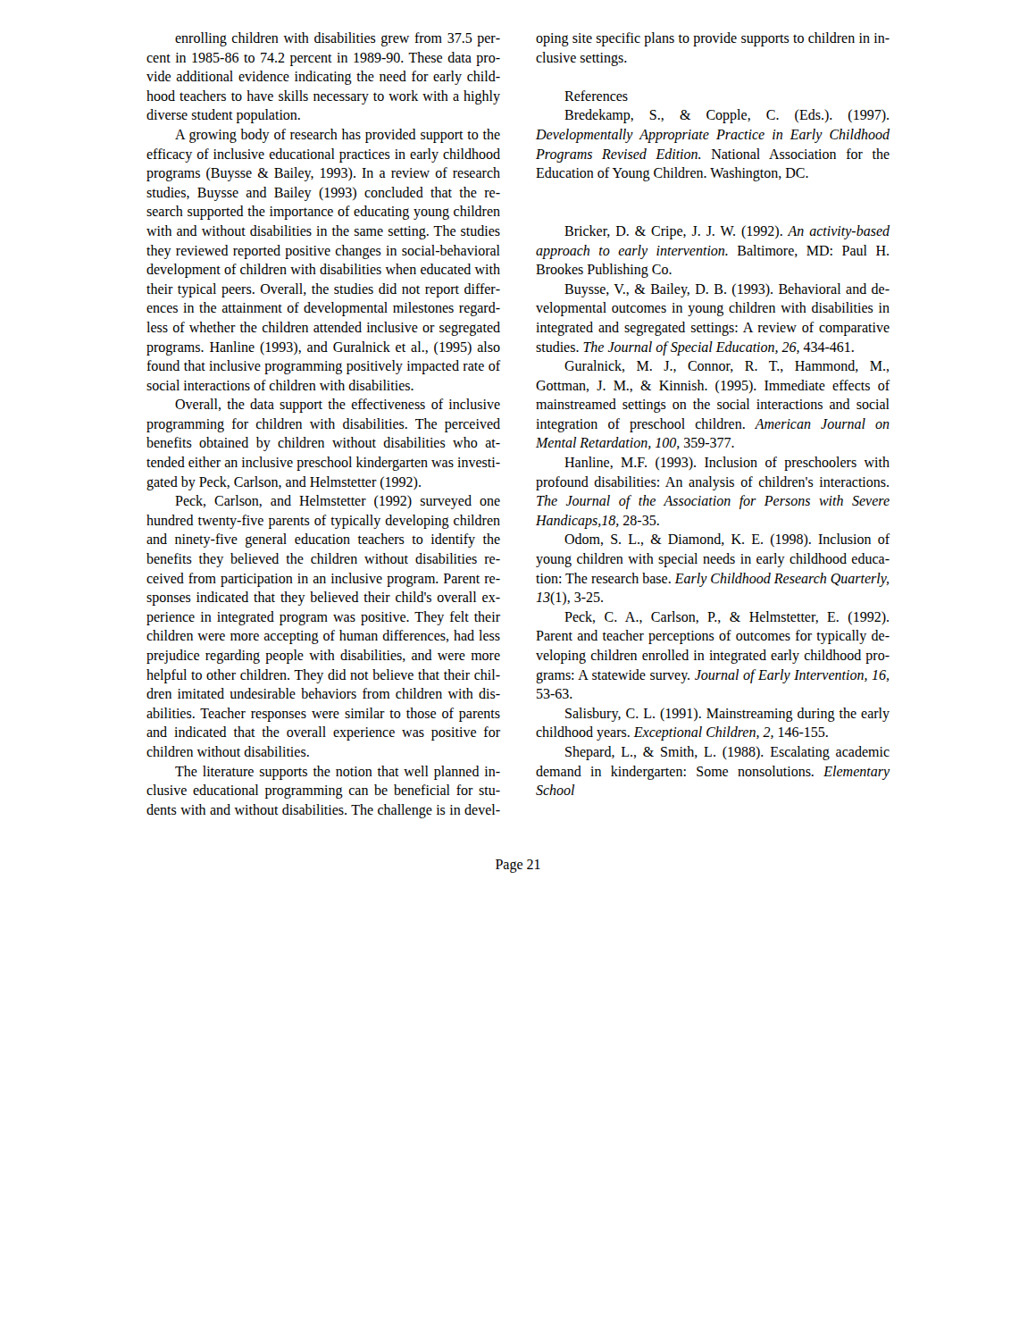enrolling children with disabilities grew from 37.5 percent in 1985-86 to 74.2 percent in 1989-90. These data provide additional evidence indicating the need for early childhood teachers to have skills necessary to work with a highly diverse student population.
A growing body of research has provided support to the efficacy of inclusive educational practices in early childhood programs (Buysse & Bailey, 1993). In a review of research studies, Buysse and Bailey (1993) concluded that the research supported the importance of educating young children with and without disabilities in the same setting. The studies they reviewed reported positive changes in social-behavioral development of children with disabilities when educated with their typical peers. Overall, the studies did not report differences in the attainment of developmental milestones regardless of whether the children attended inclusive or segregated programs. Hanline (1993), and Guralnick et al., (1995) also found that inclusive programming positively impacted rate of social interactions of children with disabilities.
Overall, the data support the effectiveness of inclusive programming for children with disabilities. The perceived benefits obtained by children without disabilities who attended either an inclusive preschool kindergarten was investigated by Peck, Carlson, and Helmstetter (1992).
Peck, Carlson, and Helmstetter (1992) surveyed one hundred twenty-five parents of typically developing children and ninety-five general education teachers to identify the benefits they believed the children without disabilities received from participation in an inclusive program. Parent responses indicated that they believed their child's overall experience in integrated program was positive. They felt their children were more accepting of human differences, had less prejudice regarding people with disabilities, and were more helpful to other children. They did not believe that their children imitated undesirable behaviors from children with disabilities. Teacher responses were similar to those of parents and indicated that the overall experience was positive for children without disabilities.
The literature supports the notion that well planned inclusive educational programming can be beneficial for students with and without disabilities. The challenge is in developing site specific plans to provide supports to children in inclusive settings.
References
Bredekamp, S., & Copple, C. (Eds.). (1997). Developmentally Appropriate Practice in Early Childhood Programs Revised Edition. National Association for the Education of Young Children. Washington, DC.
Bricker, D. & Cripe, J. J. W. (1992). An activity-based approach to early intervention. Baltimore, MD: Paul H. Brookes Publishing Co.
Buysse, V., & Bailey, D. B. (1993). Behavioral and developmental outcomes in young children with disabilities in integrated and segregated settings: A review of comparative studies. The Journal of Special Education, 26, 434-461.
Guralnick, M. J., Connor, R. T., Hammond, M., Gottman, J. M., & Kinnish. (1995). Immediate effects of mainstreamed settings on the social interactions and social integration of preschool children. American Journal on Mental Retardation, 100, 359-377.
Hanline, M.F. (1993). Inclusion of preschoolers with profound disabilities: An analysis of children's interactions. The Journal of the Association for Persons with Severe Handicaps,18, 28-35.
Odom, S. L., & Diamond, K. E. (1998). Inclusion of young children with special needs in early childhood education: The research base. Early Childhood Research Quarterly, 13(1), 3-25.
Peck, C. A., Carlson, P., & Helmstetter, E. (1992). Parent and teacher perceptions of outcomes for typically developing children enrolled in integrated early childhood programs: A statewide survey. Journal of Early Intervention, 16, 53-63.
Salisbury, C. L. (1991). Mainstreaming during the early childhood years. Exceptional Children, 2, 146-155.
Shepard, L., & Smith, L. (1988). Escalating academic demand in kindergarten: Some nonsolutions. Elementary School
Page 21